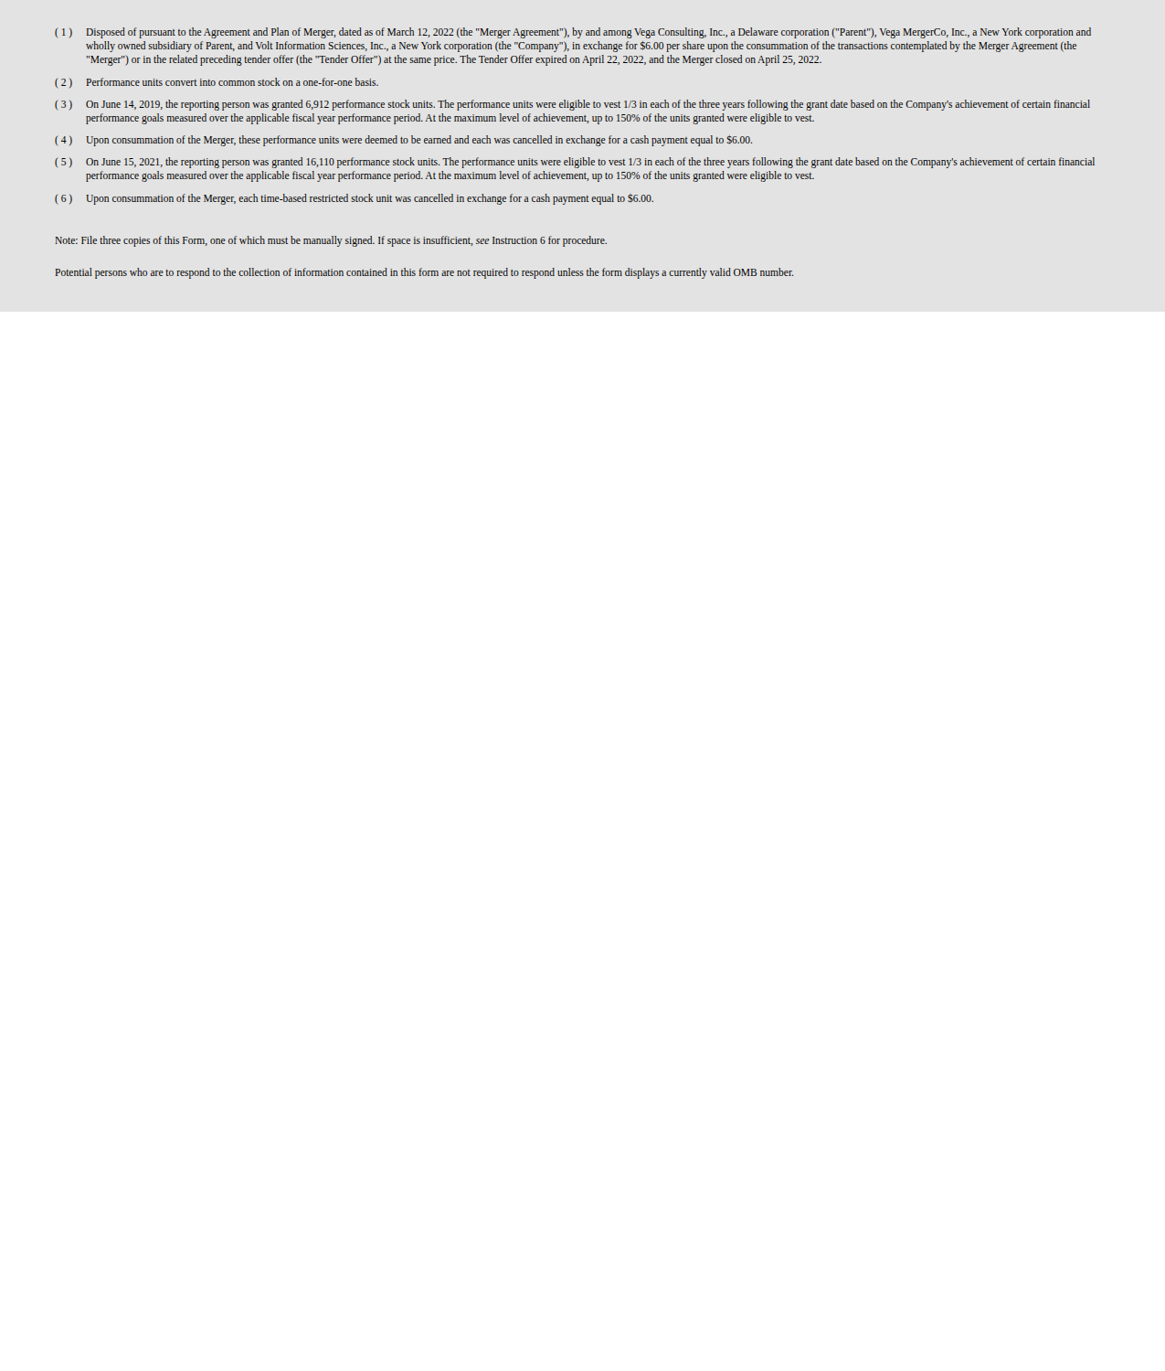| ( 1 ) | Disposed of pursuant to the Agreement and Plan of Merger, dated as of March 12, 2022 (the "Merger Agreement"), by and among Vega Consulting, Inc., a Delaware corporation ("Parent"), Vega MergerCo, Inc., a New York corporation and wholly owned subsidiary of Parent, and Volt Information Sciences, Inc., a New York corporation (the "Company"), in exchange for $6.00 per share upon the consummation of the transactions contemplated by the Merger Agreement (the "Merger") or in the related preceding tender offer (the "Tender Offer") at the same price. The Tender Offer expired on April 22, 2022, and the Merger closed on April 25, 2022. |
| ( 2 ) | Performance units convert into common stock on a one-for-one basis. |
| ( 3 ) | On June 14, 2019, the reporting person was granted 6,912 performance stock units. The performance units were eligible to vest 1/3 in each of the three years following the grant date based on the Company's achievement of certain financial performance goals measured over the applicable fiscal year performance period. At the maximum level of achievement, up to 150% of the units granted were eligible to vest. |
| ( 4 ) | Upon consummation of the Merger, these performance units were deemed to be earned and each was cancelled in exchange for a cash payment equal to $6.00. |
| ( 5 ) | On June 15, 2021, the reporting person was granted 16,110 performance stock units. The performance units were eligible to vest 1/3 in each of the three years following the grant date based on the Company's achievement of certain financial performance goals measured over the applicable fiscal year performance period. At the maximum level of achievement, up to 150% of the units granted were eligible to vest. |
| ( 6 ) | Upon consummation of the Merger, each time-based restricted stock unit was cancelled in exchange for a cash payment equal to $6.00. |
Note: File three copies of this Form, one of which must be manually signed. If space is insufficient, see Instruction 6 for procedure.
Potential persons who are to respond to the collection of information contained in this form are not required to respond unless the form displays a currently valid OMB number.